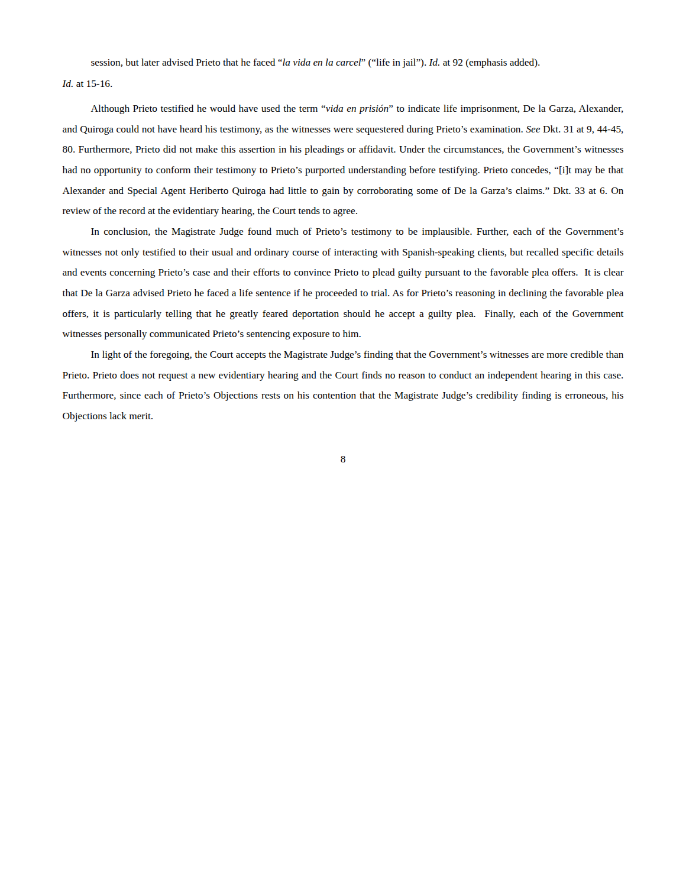session, but later advised Prieto that he faced “la vida en la carcel” (“life in jail”). Id. at 92 (emphasis added).
Id. at 15-16.
Although Prieto testified he would have used the term “vida en prisión” to indicate life imprisonment, De la Garza, Alexander, and Quiroga could not have heard his testimony, as the witnesses were sequestered during Prieto’s examination. See Dkt. 31 at 9, 44-45, 80. Furthermore, Prieto did not make this assertion in his pleadings or affidavit. Under the circumstances, the Government’s witnesses had no opportunity to conform their testimony to Prieto’s purported understanding before testifying. Prieto concedes, “[i]t may be that Alexander and Special Agent Heriberto Quiroga had little to gain by corroborating some of De la Garza’s claims.” Dkt. 33 at 6. On review of the record at the evidentiary hearing, the Court tends to agree.
In conclusion, the Magistrate Judge found much of Prieto’s testimony to be implausible. Further, each of the Government’s witnesses not only testified to their usual and ordinary course of interacting with Spanish-speaking clients, but recalled specific details and events concerning Prieto’s case and their efforts to convince Prieto to plead guilty pursuant to the favorable plea offers. It is clear that De la Garza advised Prieto he faced a life sentence if he proceeded to trial. As for Prieto’s reasoning in declining the favorable plea offers, it is particularly telling that he greatly feared deportation should he accept a guilty plea. Finally, each of the Government witnesses personally communicated Prieto’s sentencing exposure to him.
In light of the foregoing, the Court accepts the Magistrate Judge’s finding that the Government’s witnesses are more credible than Prieto. Prieto does not request a new evidentiary hearing and the Court finds no reason to conduct an independent hearing in this case. Furthermore, since each of Prieto’s Objections rests on his contention that the Magistrate Judge’s credibility finding is erroneous, his Objections lack merit.
8